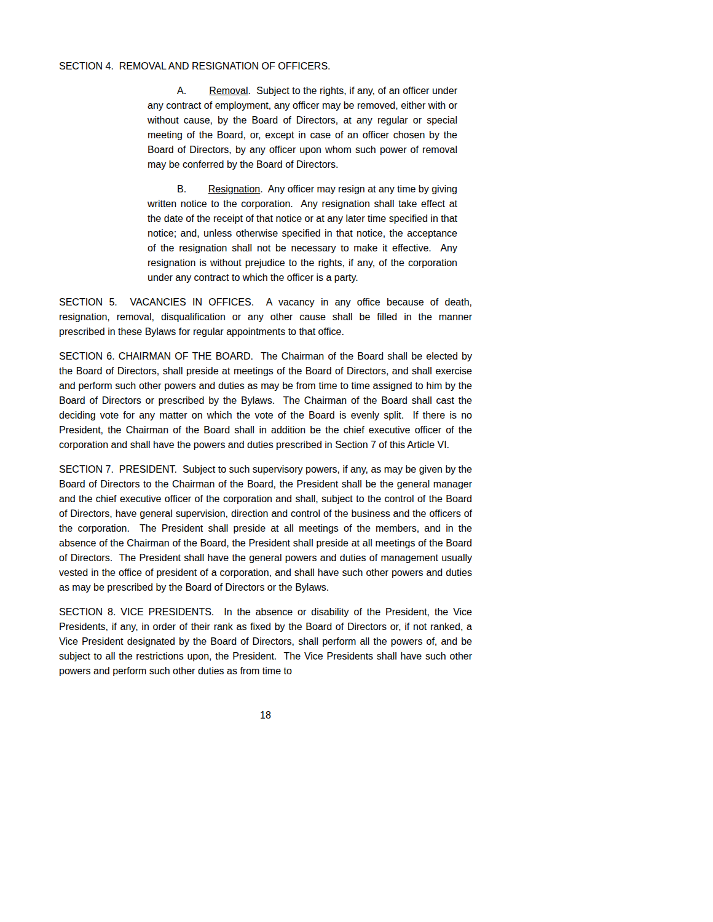SECTION 4. REMOVAL AND RESIGNATION OF OFFICERS.
A. Removal. Subject to the rights, if any, of an officer under any contract of employment, any officer may be removed, either with or without cause, by the Board of Directors, at any regular or special meeting of the Board, or, except in case of an officer chosen by the Board of Directors, by any officer upon whom such power of removal may be conferred by the Board of Directors.
B. Resignation. Any officer may resign at any time by giving written notice to the corporation. Any resignation shall take effect at the date of the receipt of that notice or at any later time specified in that notice; and, unless otherwise specified in that notice, the acceptance of the resignation shall not be necessary to make it effective. Any resignation is without prejudice to the rights, if any, of the corporation under any contract to which the officer is a party.
SECTION 5. VACANCIES IN OFFICES. A vacancy in any office because of death, resignation, removal, disqualification or any other cause shall be filled in the manner prescribed in these Bylaws for regular appointments to that office.
SECTION 6. CHAIRMAN OF THE BOARD. The Chairman of the Board shall be elected by the Board of Directors, shall preside at meetings of the Board of Directors, and shall exercise and perform such other powers and duties as may be from time to time assigned to him by the Board of Directors or prescribed by the Bylaws. The Chairman of the Board shall cast the deciding vote for any matter on which the vote of the Board is evenly split. If there is no President, the Chairman of the Board shall in addition be the chief executive officer of the corporation and shall have the powers and duties prescribed in Section 7 of this Article VI.
SECTION 7. PRESIDENT. Subject to such supervisory powers, if any, as may be given by the Board of Directors to the Chairman of the Board, the President shall be the general manager and the chief executive officer of the corporation and shall, subject to the control of the Board of Directors, have general supervision, direction and control of the business and the officers of the corporation. The President shall preside at all meetings of the members, and in the absence of the Chairman of the Board, the President shall preside at all meetings of the Board of Directors. The President shall have the general powers and duties of management usually vested in the office of president of a corporation, and shall have such other powers and duties as may be prescribed by the Board of Directors or the Bylaws.
SECTION 8. VICE PRESIDENTS. In the absence or disability of the President, the Vice Presidents, if any, in order of their rank as fixed by the Board of Directors or, if not ranked, a Vice President designated by the Board of Directors, shall perform all the powers of, and be subject to all the restrictions upon, the President. The Vice Presidents shall have such other powers and perform such other duties as from time to
18